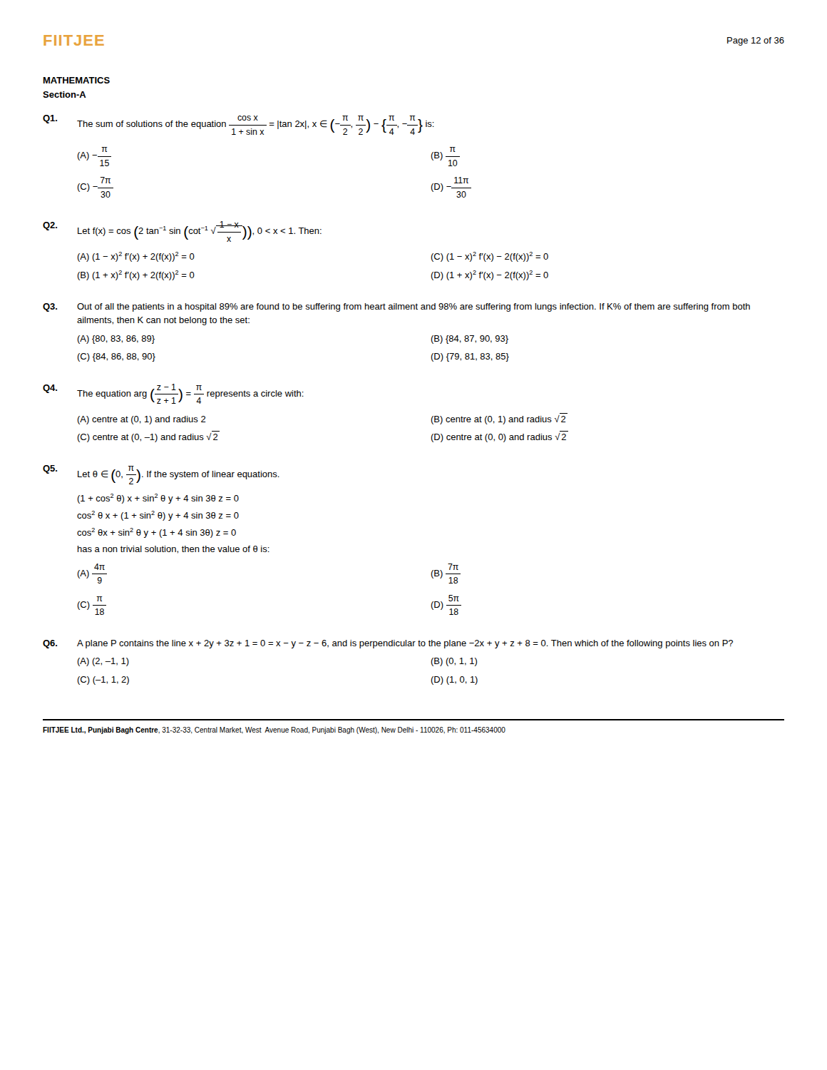FIITJEE
Page 12 of 36
MATHEMATICS
Section-A
Q1.
The sum of solutions of the equation cos x 1 + sin x = |tan 2x|, x ∈ (−π 2, π 2) − {π 4, −π 4} is:
(A) −π 15
(B) π 10
(C) −7π 30
(D) −11π 30
Q2.
Let f(x) = cos (2 tan−1 sin (cot−1 √1 − x x)), 0 < x < 1. Then:
(A) (1 − x)2 f′(x) + 2(f(x))2 = 0
(C) (1 − x)2 f′(x) − 2(f(x))2 = 0
(B) (1 + x)2 f′(x) + 2(f(x))2 = 0
(D) (1 + x)2 f′(x) − 2(f(x))2 = 0
Q3.
Out of all the patients in a hospital 89% are found to be suffering from heart ailment and 98% are suffering from lungs infection. If K% of them are suffering from both ailments, then K can not belong to the set:
(A) {80, 83, 86, 89}
(B) {84, 87, 90, 93}
(C) {84, 86, 88, 90}
(D) {79, 81, 83, 85}
Q4.
The equation arg (z − 1 z + 1) = π 4 represents a circle with:
(A) centre at (0, 1) and radius 2
(B) centre at (0, 1) and radius √2
(C) centre at (0, –1) and radius √2
(D) centre at (0, 0) and radius √2
Q5.
Let θ ∈ (0, π 2). If the system of linear equations.
(1 + cos2 θ) x + sin2 θ y + 4 sin 3θ z = 0
cos2 θ x + (1 + sin2 θ) y + 4 sin 3θ z = 0
cos2 θx + sin2 θ y + (1 + 4 sin 3θ) z = 0
has a non trivial solution, then the value of θ is:
(A) 4π 9
(B) 7π 18
(C) π 18
(D) 5π 18
Q6.
A plane P contains the line x + 2y + 3z + 1 = 0 = x − y − z − 6, and is perpendicular to the plane −2x + y + z + 8 = 0. Then which of the following points lies on P?
(A) (2, –1, 1)
(B) (0, 1, 1)
(C) (–1, 1, 2)
(D) (1, 0, 1)
FIITJEE Ltd., Punjabi Bagh Centre, 31-32-33, Central Market, West Avenue Road, Punjabi Bagh (West), New Delhi - 110026, Ph: 011-45634000